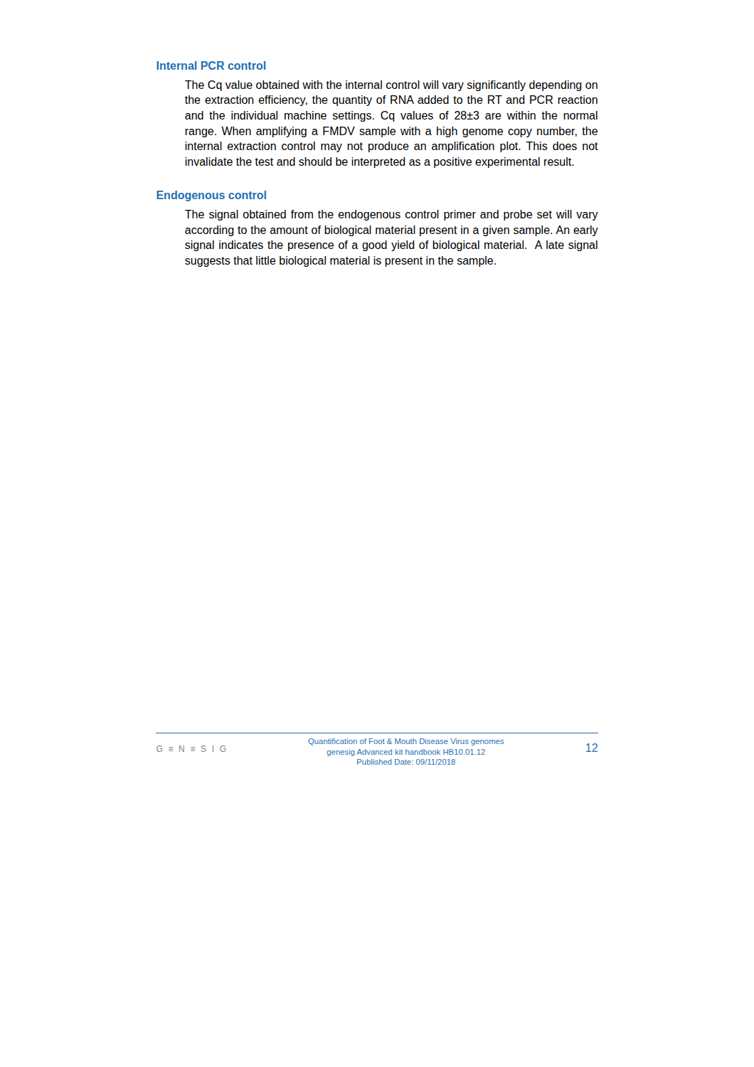Internal PCR control
The Cq value obtained with the internal control will vary significantly depending on the extraction efficiency, the quantity of RNA added to the RT and PCR reaction and the individual machine settings. Cq values of 28±3 are within the normal range. When amplifying a FMDV sample with a high genome copy number, the internal extraction control may not produce an amplification plot. This does not invalidate the test and should be interpreted as a positive experimental result.
Endogenous control
The signal obtained from the endogenous control primer and probe set will vary according to the amount of biological material present in a given sample. An early signal indicates the presence of a good yield of biological material. A late signal suggests that little biological material is present in the sample.
G ≡ N ≡ S I G
Quantification of Foot & Mouth Disease Virus genomes
genesig Advanced kit handbook HB10.01.12
Published Date: 09/11/2018
12